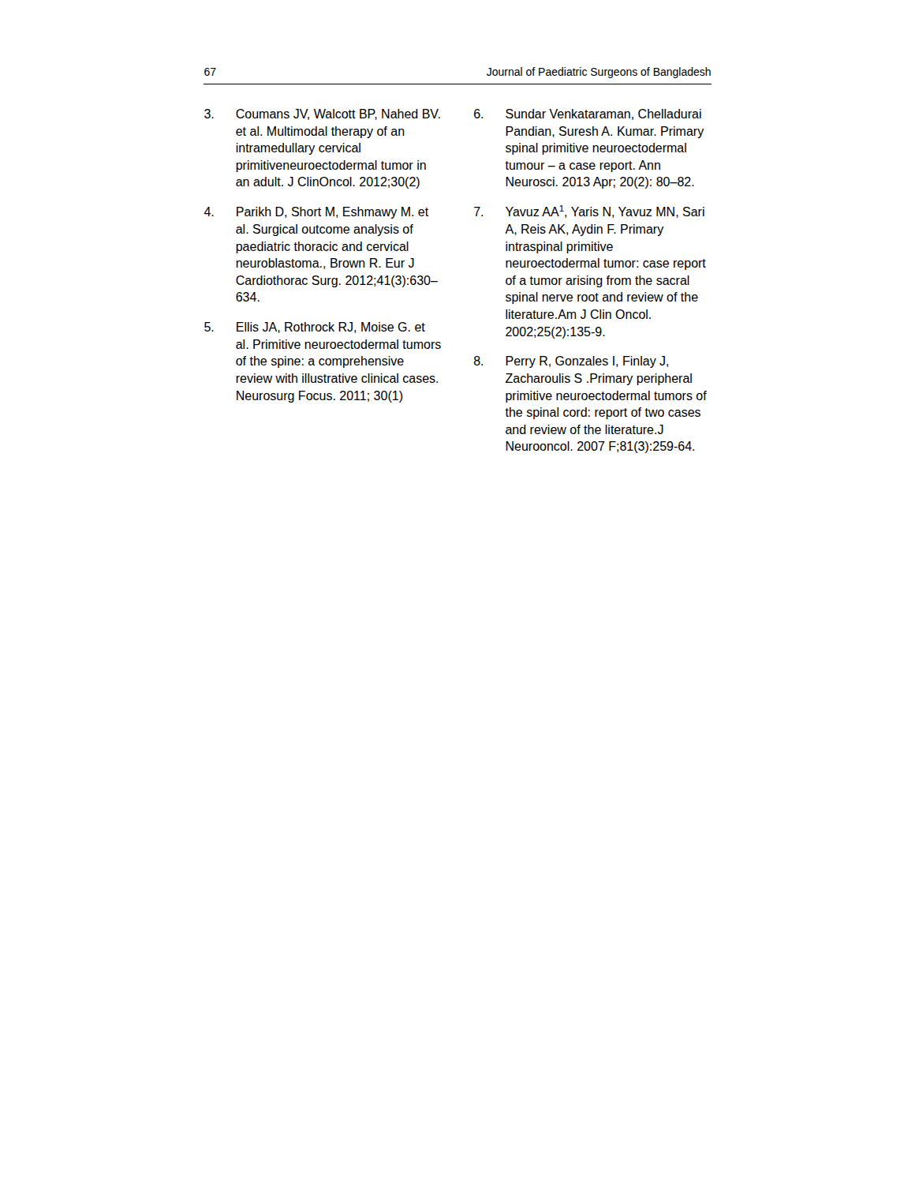67 Journal of Paediatric Surgeons of Bangladesh
3. Coumans JV, Walcott BP, Nahed BV. et al. Multimodal therapy of an intramedullary cervical primitiveneuroectodermal tumor in an adult. J ClinOncol. 2012;30(2)
4. Parikh D, Short M, Eshmawy M. et al. Surgical outcome analysis of paediatric thoracic and cervical neuroblastoma., Brown R. Eur J Cardiothorac Surg. 2012;41(3):630–634.
5. Ellis JA, Rothrock RJ, Moise G. et al. Primitive neuroectodermal tumors of the spine: a comprehensive review with illustrative clinical cases. Neurosurg Focus. 2011; 30(1)
6. Sundar Venkataraman, Chelladurai Pandian, Suresh A. Kumar. Primary spinal primitive neuroectodermal tumour – a case report. Ann Neurosci. 2013 Apr; 20(2): 80–82.
7. Yavuz AA1, Yaris N, Yavuz MN, Sari A, Reis AK, Aydin F. Primary intraspinal primitive neuroectodermal tumor: case report of a tumor arising from the sacral spinal nerve root and review of the literature.Am J Clin Oncol. 2002;25(2):135-9.
8. Perry R, Gonzales I, Finlay J, Zacharoulis S .Primary peripheral primitive neuroectodermal tumors of the spinal cord: report of two cases and review of the literature.J Neurooncol. 2007 F;81(3):259-64.